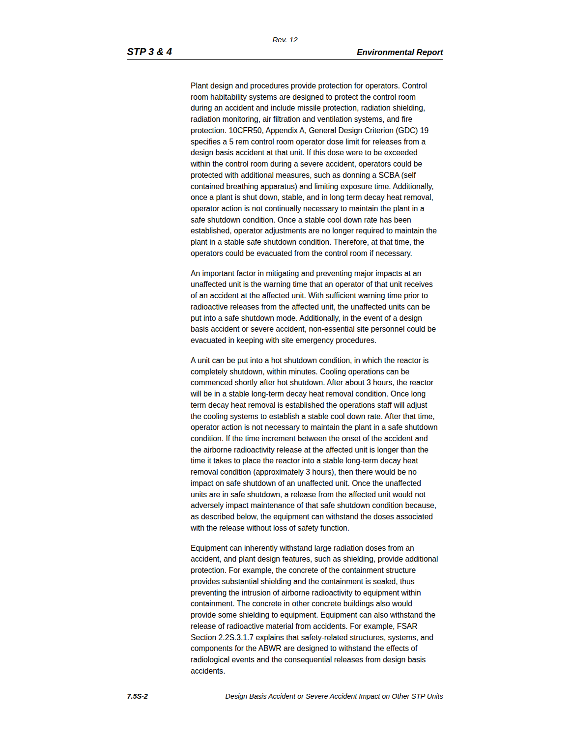Rev. 12
STP 3 & 4
Environmental Report
Plant design and procedures provide protection for operators. Control room habitability systems are designed to protect the control room during an accident and include missile protection, radiation shielding, radiation monitoring, air filtration and ventilation systems, and fire protection. 10CFR50, Appendix A, General Design Criterion (GDC) 19 specifies a 5 rem control room operator dose limit for releases from a design basis accident at that unit. If this dose were to be exceeded within the control room during a severe accident, operators could be protected with additional measures, such as donning a SCBA (self contained breathing apparatus) and limiting exposure time. Additionally, once a plant is shut down, stable, and in long term decay heat removal, operator action is not continually necessary to maintain the plant in a safe shutdown condition. Once a stable cool down rate has been established, operator adjustments are no longer required to maintain the plant in a stable safe shutdown condition. Therefore, at that time, the operators could be evacuated from the control room if necessary.
An important factor in mitigating and preventing major impacts at an unaffected unit is the warning time that an operator of that unit receives of an accident at the affected unit. With sufficient warning time prior to radioactive releases from the affected unit, the unaffected units can be put into a safe shutdown mode. Additionally, in the event of a design basis accident or severe accident, non-essential site personnel could be evacuated in keeping with site emergency procedures.
A unit can be put into a hot shutdown condition, in which the reactor is completely shutdown, within minutes. Cooling operations can be commenced shortly after hot shutdown. After about 3 hours, the reactor will be in a stable long-term decay heat removal condition. Once long term decay heat removal is established the operations staff will adjust the cooling systems to establish a stable cool down rate. After that time, operator action is not necessary to maintain the plant in a safe shutdown condition. If the time increment between the onset of the accident and the airborne radioactivity release at the affected unit is longer than the time it takes to place the reactor into a stable long-term decay heat removal condition (approximately 3 hours), then there would be no impact on safe shutdown of an unaffected unit. Once the unaffected units are in safe shutdown, a release from the affected unit would not adversely impact maintenance of that safe shutdown condition because, as described below, the equipment can withstand the doses associated with the release without loss of safety function.
Equipment can inherently withstand large radiation doses from an accident, and plant design features, such as shielding, provide additional protection. For example, the concrete of the containment structure provides substantial shielding and the containment is sealed, thus preventing the intrusion of airborne radioactivity to equipment within containment. The concrete in other concrete buildings also would provide some shielding to equipment. Equipment can also withstand the release of radioactive material from accidents. For example, FSAR Section 2.2S.3.1.7 explains that safety-related structures, systems, and components for the ABWR are designed to withstand the effects of radiological events and the consequential releases from design basis accidents.
7.5S-2
Design Basis Accident or Severe Accident Impact on Other STP Units